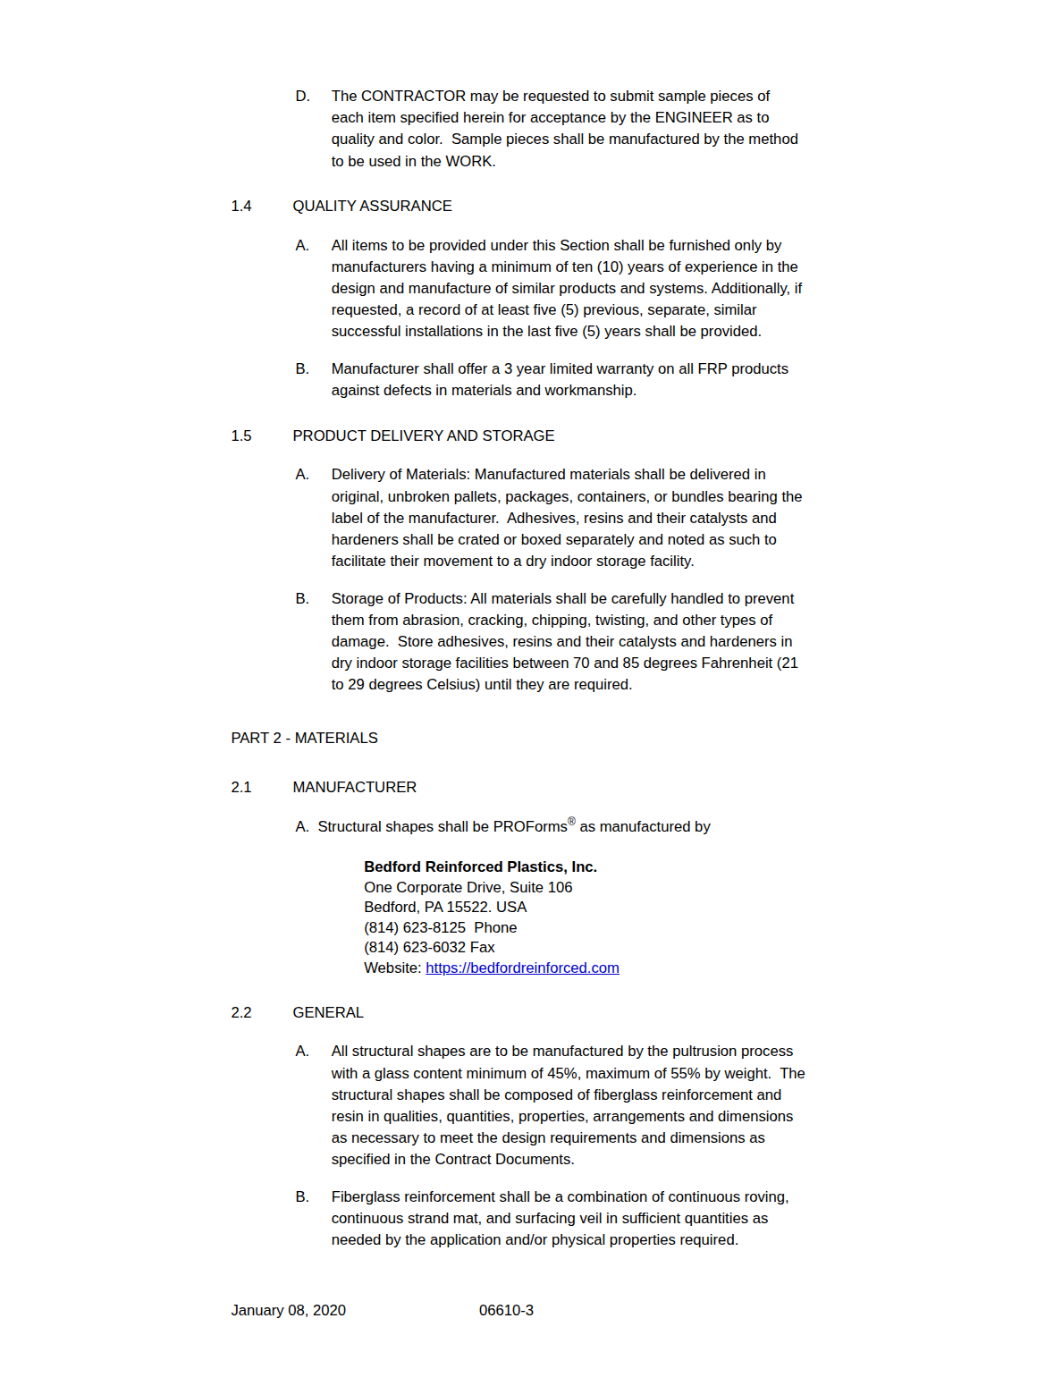D.
The CONTRACTOR may be requested to submit sample pieces of each item specified herein for acceptance by the ENGINEER as to quality and color. Sample pieces shall be manufactured by the method to be used in the WORK.
1.4
QUALITY ASSURANCE
A.
All items to be provided under this Section shall be furnished only by manufacturers having a minimum of ten (10) years of experience in the design and manufacture of similar products and systems. Additionally, if requested, a record of at least five (5) previous, separate, similar successful installations in the last five (5) years shall be provided.
B.
Manufacturer shall offer a 3 year limited warranty on all FRP products against defects in materials and workmanship.
1.5
PRODUCT DELIVERY AND STORAGE
A.
Delivery of Materials: Manufactured materials shall be delivered in original, unbroken pallets, packages, containers, or bundles bearing the label of the manufacturer. Adhesives, resins and their catalysts and hardeners shall be crated or boxed separately and noted as such to facilitate their movement to a dry indoor storage facility.
B.
Storage of Products: All materials shall be carefully handled to prevent them from abrasion, cracking, chipping, twisting, and other types of damage. Store adhesives, resins and their catalysts and hardeners in dry indoor storage facilities between 70 and 85 degrees Fahrenheit (21 to 29 degrees Celsius) until they are required.
PART 2 - MATERIALS
2.1
MANUFACTURER
A. Structural shapes shall be PROForms® as manufactured by
Bedford Reinforced Plastics, Inc.
One Corporate Drive, Suite 106
Bedford, PA 15522. USA
(814) 623-8125 Phone
(814) 623-6032 Fax
Website: https://bedfordreinforced.com
2.2
GENERAL
A.
All structural shapes are to be manufactured by the pultrusion process with a glass content minimum of 45%, maximum of 55% by weight. The structural shapes shall be composed of fiberglass reinforcement and resin in qualities, quantities, properties, arrangements and dimensions as necessary to meet the design requirements and dimensions as specified in the Contract Documents.
B.
Fiberglass reinforcement shall be a combination of continuous roving, continuous strand mat, and surfacing veil in sufficient quantities as needed by the application and/or physical properties required.
January 08, 2020
06610-3